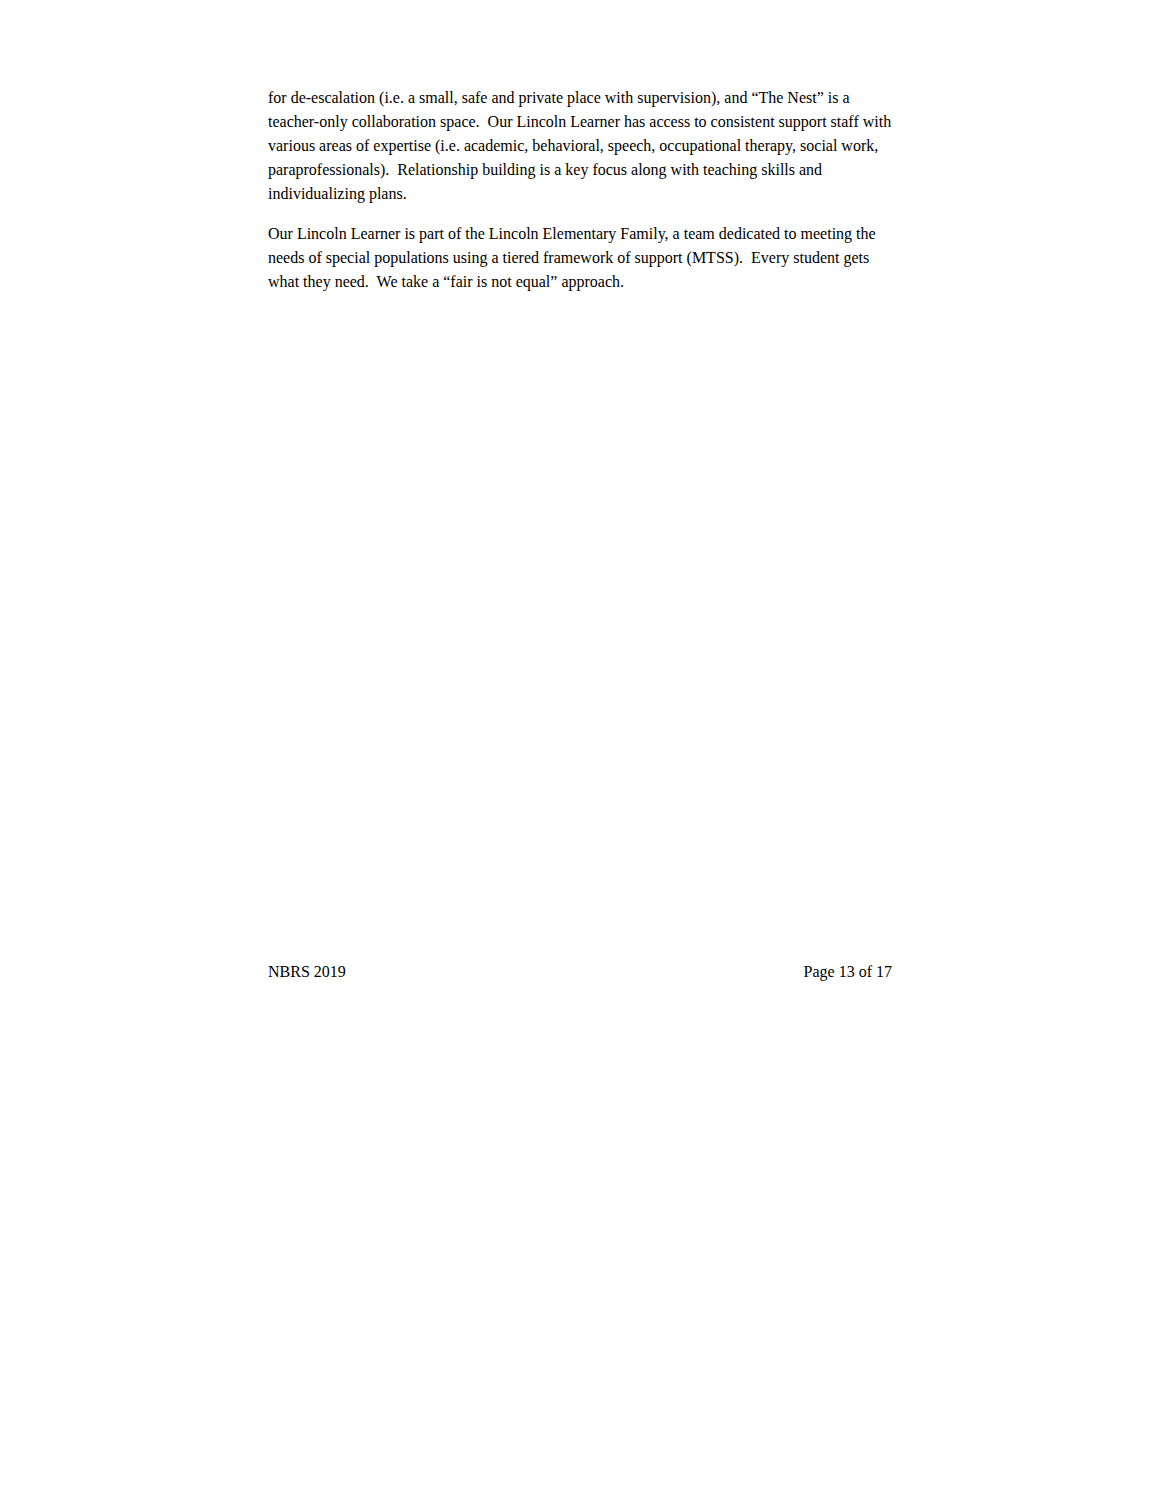for de-escalation (i.e. a small, safe and private place with supervision), and “The Nest” is a teacher-only collaboration space. Our Lincoln Learner has access to consistent support staff with various areas of expertise (i.e. academic, behavioral, speech, occupational therapy, social work, paraprofessionals). Relationship building is a key focus along with teaching skills and individualizing plans.
Our Lincoln Learner is part of the Lincoln Elementary Family, a team dedicated to meeting the needs of special populations using a tiered framework of support (MTSS). Every student gets what they need. We take a “fair is not equal” approach.
NBRS 2019 Page 13 of 17